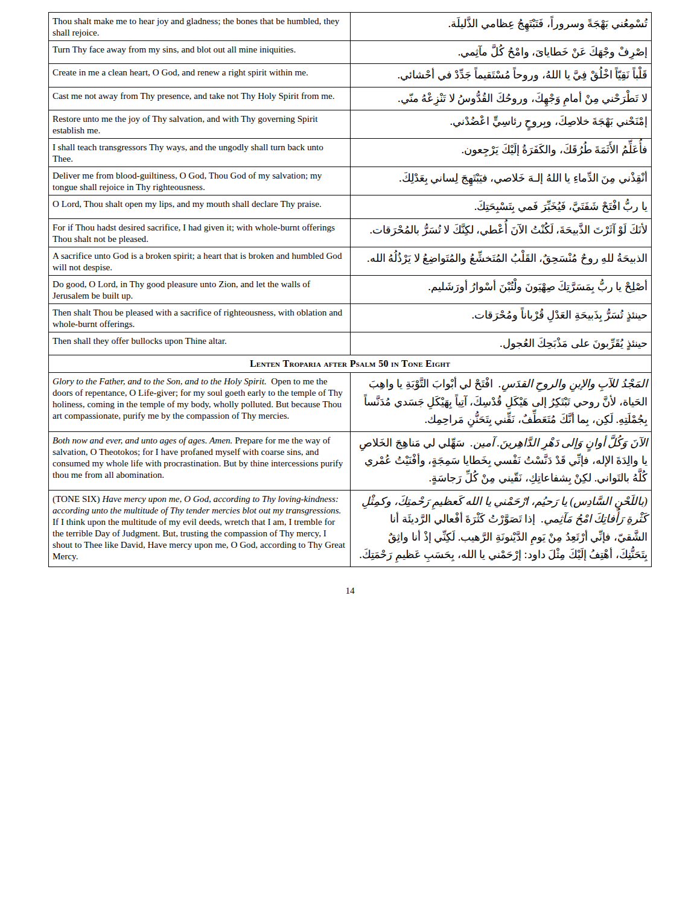| Thou shalt make me to hear joy and gladness; the bones that be humbled, they shall rejoice. | تُسْمِعُني بَهْجَةً وسروراً، فَتَبْتَهِجُ عِظامي الذَّليلَة. |
| Turn Thy face away from my sins, and blot out all mine iniquities. | إصْرِفْ وجْهَكَ عَنْ خَطاياىَ، وامْحُ كُلَّ مآثِمي. |
| Create in me a clean heart, O God, and renew a right spirit within me. | قَلْباً نَقِيّاً اخْلُقْ فِيَّ يا اللهُ، وروحاً مُسْتَقيماً جَدِّدْ في أحْشائي. |
| Cast me not away from Thy presence, and take not Thy Holy Spirit from me. | لا تَطْرَحْني مِنْ أمامِ وَجْهِكَ، وروحُكَ القُدُّوسُ لا تَنْزِعْهُ منّي. |
| Restore unto me the joy of Thy salvation, and with Thy governing Spirit establish me. | إمْنَحْني بَهْجَةَ خلاصِكَ، وبِروحٍ رئاسِيٍّ اعْضُدْني. |
| I shall teach transgressors Thy ways, and the ungodly shall turn back unto Thee. | فأُعَلِّمُ الأَثَمَةَ طُرُقَكَ، والكَفَرَةُ إلَيْكَ يَرْجِعون. |
| Deliver me from blood-guiltiness, O God, Thou God of my salvation; my tongue shall rejoice in Thy righteousness. | أنْقِذْني مِنَ الدِّماءِ يا اللهُ إلـهَ خَلاصي، فيَبْتَهِجَ لِساني بِعَدْلِكَ. |
| O Lord, Thou shalt open my lips, and my mouth shall declare Thy praise. | يا ربُّ افْتَحْ شَفَتَيَّ، فَيُخَبِّرَ فَمي بِتَسْبِحَتِكَ. |
| For if Thou hadst desired sacrifice, I had given it; with whole-burnt offerings Thou shalt not be pleased. | لأنَكَ لَوْ آثَرْتَ الذَّبيحَةَ، لَكُنْتُ الآنَ أُعْطي، لكِنَّكَ لا تُسَرُّ بالمُحْرَقات. |
| A sacrifice unto God is a broken spirit; a heart that is broken and humbled God will not despise. | الذبيحَةُ للهِ روحٌ مُنْسَحِقٌ، القَلْبُ المُتَخشِّعُ والمُتَواضِعُ لا يَرْذُلُهُ الله. |
| Do good, O Lord, in Thy good pleasure unto Zion, and let the walls of Jerusalem be built up. | أصْلِحْ يا ربُّ بِمَسَرَّتِكَ صِهْيَونَ ولْتُبْنَ أسْوارُ أورَشَليم. |
| Then shalt Thou be pleased with a sacrifice of righteousness, with oblation and whole-burnt offerings. | حينئذٍ تُسَرُّ بِذَبيحَةِ العَدْلِ قُرْباناً ومُحْرَقات. |
| Then shall they offer bullocks upon Thine altar. | حينئذٍ يُقَرِّبونَ على مَذْبَحِكَ العُجول. |
| Lenten Troparia after Psalm 50 in Tone Eight |
| Glory to the Father, and to the Son, and to the Holy Spirit. Open to me the doors of repentance, O Life-giver; for my soul goeth early to the temple of Thy holiness, coming in the temple of my body, wholly polluted. But because Thou art compassionate, purify me by the compassion of Thy mercies. | المَجْدُ للآبِ والإبنِ والروحِ القدَسِ. افْتَحْ لي أبْوابَ التَّوْبَةِ يا واهِبَ الحَياة، لأنَّ روحي تَبْتَكِرُ إلى هَيْكَلِ قُدْسِكَ، آتِياً بِهَيْكَلِ جَسَدي مُدَنَّساً بِجُمْلَتِهِ. لَكِن، بِما أنَّكَ مُتَعَطِّفٌ، نَقِّني بِتَحَنُّنِ مَراحِمِك. |
| Both now and ever, and unto ages of ages. Amen. Prepare for me the way of salvation, O Theotokos; for I have profaned myself with coarse sins, and consumed my whole life with procrastination. But by thine intercessions purify thou me from all abomination. | الآنَ وَكُلَّ أوانٍ وَإلى دَهْرِ الدَّاهِرينَ. آمين. سَهِّلي لي مَناهِجَ الخَلاصِ يا والِدَةَ الإله، فإنِّي قَدْ دَنَّسْتُ نَفْسي بِخَطايا سَمِجَةٍ، وأفْنَيْتُ عُمْري كُلَّهُ بالتَواني. لكِنْ بِشفاعاتِكِ، نَقّيني مِنْ كُلِّ رَجاسَةٍ. |
| (TONE SIX) Have mercy upon me, O God, according to Thy loving-kindness: according unto the multitude of Thy tender mercies blot out my transgressions. If I think upon the multitude of my evil deeds, wretch that I am, I tremble for the terrible Day of Judgment. But, trusting the compassion of Thy mercy, I shout to Thee like David, Have mercy upon me, O God, according to Thy Great Mercy. | (باللَحْنِ السَّادِس) يا رَحيُم، ارْحَمْني يا الله كَعظيمِ رَحْمتِكَ، وكمِثْلِ كَثْرةِ رَأُفاتِكَ امْحُ مَآثِمي. إذا تَصَوَّرْتُ كَثْرَةَ أفْعالي الرَّديئَة أنا الشَّقيّ، فإنِّي أرْتَعِدُ مِنْ يَومِ الدَّيْنونَةِ الرَّهيب. لَكِنِّي إذْ أنا واثِقٌ بِتَحَنُّنِكَ، أهْتِفُ إلَيْكَ مِثْلَ داود: إرْحَمْني يا الله، بِحَسَبِ عَظيمِ رَحْمَتِكَ. |
14